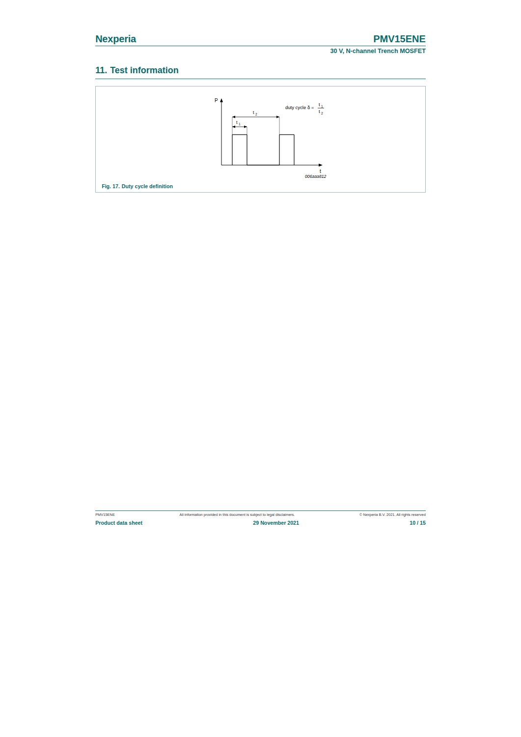Nexperia
PMV15ENE
30 V, N-channel Trench MOSFET
11. Test information
P t t 1 t 2 duty cycle δ = t 1 t 2 006aaa812
Fig. 17. Duty cycle definition
PMV15ENE
All information provided in this document is subject to legal disclaimers.
© Nexperia B.V. 2021. All rights reserved
Product data sheet
29 November 2021
10 / 15